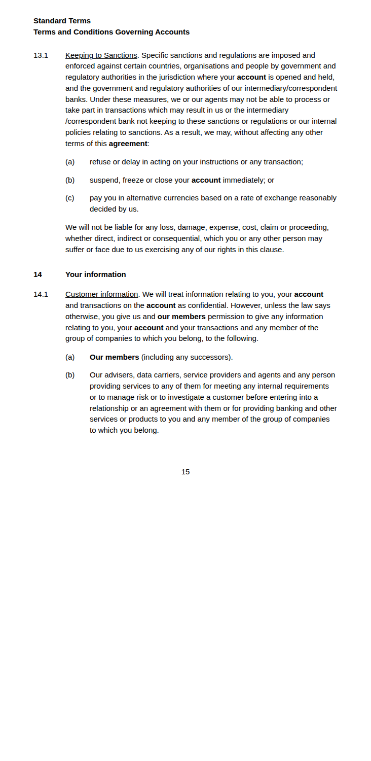Standard Terms
Terms and Conditions Governing Accounts
13.1
Keeping to Sanctions. Specific sanctions and regulations are imposed and enforced against certain countries, organisations and people by government and regulatory authorities in the jurisdiction where your account is opened and held, and the government and regulatory authorities of our intermediary/correspondent banks. Under these measures, we or our agents may not be able to process or take part in transactions which may result in us or the intermediary /correspondent bank not keeping to these sanctions or regulations or our internal policies relating to sanctions. As a result, we may, without affecting any other terms of this agreement:
(a) refuse or delay in acting on your instructions or any transaction;
(b) suspend, freeze or close your account immediately; or
(c) pay you in alternative currencies based on a rate of exchange reasonably decided by us.
We will not be liable for any loss, damage, expense, cost, claim or proceeding, whether direct, indirect or consequential, which you or any other person may suffer or face due to us exercising any of our rights in this clause.
14 Your information
14.1
Customer information. We will treat information relating to you, your account and transactions on the account as confidential. However, unless the law says otherwise, you give us and our members permission to give any information relating to you, your account and your transactions and any member of the group of companies to which you belong, to the following.
(a) Our members (including any successors).
(b) Our advisers, data carriers, service providers and agents and any person providing services to any of them for meeting any internal requirements or to manage risk or to investigate a customer before entering into a relationship or an agreement with them or for providing banking and other services or products to you and any member of the group of companies to which you belong.
15